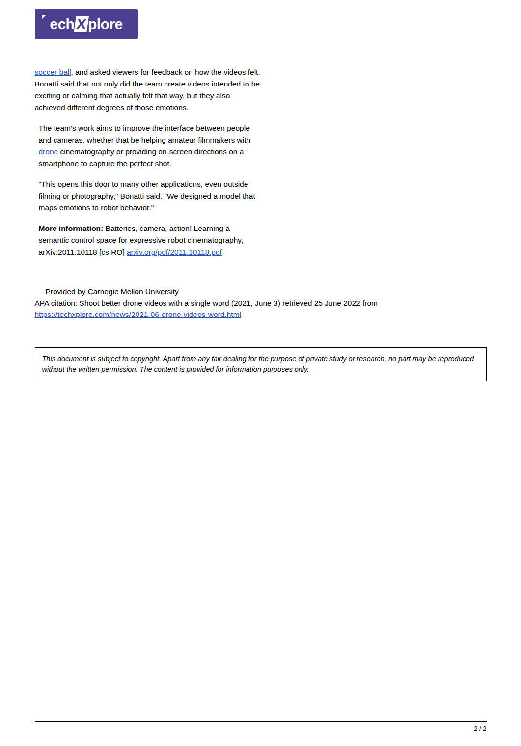echXplore
soccer ball, and asked viewers for feedback on how the videos felt. Bonatti said that not only did the team create videos intended to be exciting or calming that actually felt that way, but they also achieved different degrees of those emotions.
The team's work aims to improve the interface between people and cameras, whether that be helping amateur filmmakers with drone cinematography or providing on-screen directions on a smartphone to capture the perfect shot.
"This opens this door to many other applications, even outside filming or photography," Bonatti said. "We designed a model that maps emotions to robot behavior."
More information: Batteries, camera, action! Learning a semantic control space for expressive robot cinematography, arXiv:2011.10118 [cs.RO] arxiv.org/pdf/2011.10118.pdf
Provided by Carnegie Mellon University
APA citation: Shoot better drone videos with a single word (2021, June 3) retrieved 25 June 2022 from https://techxplore.com/news/2021-06-drone-videos-word.html
This document is subject to copyright. Apart from any fair dealing for the purpose of private study or research, no part may be reproduced without the written permission. The content is provided for information purposes only.
2 / 2